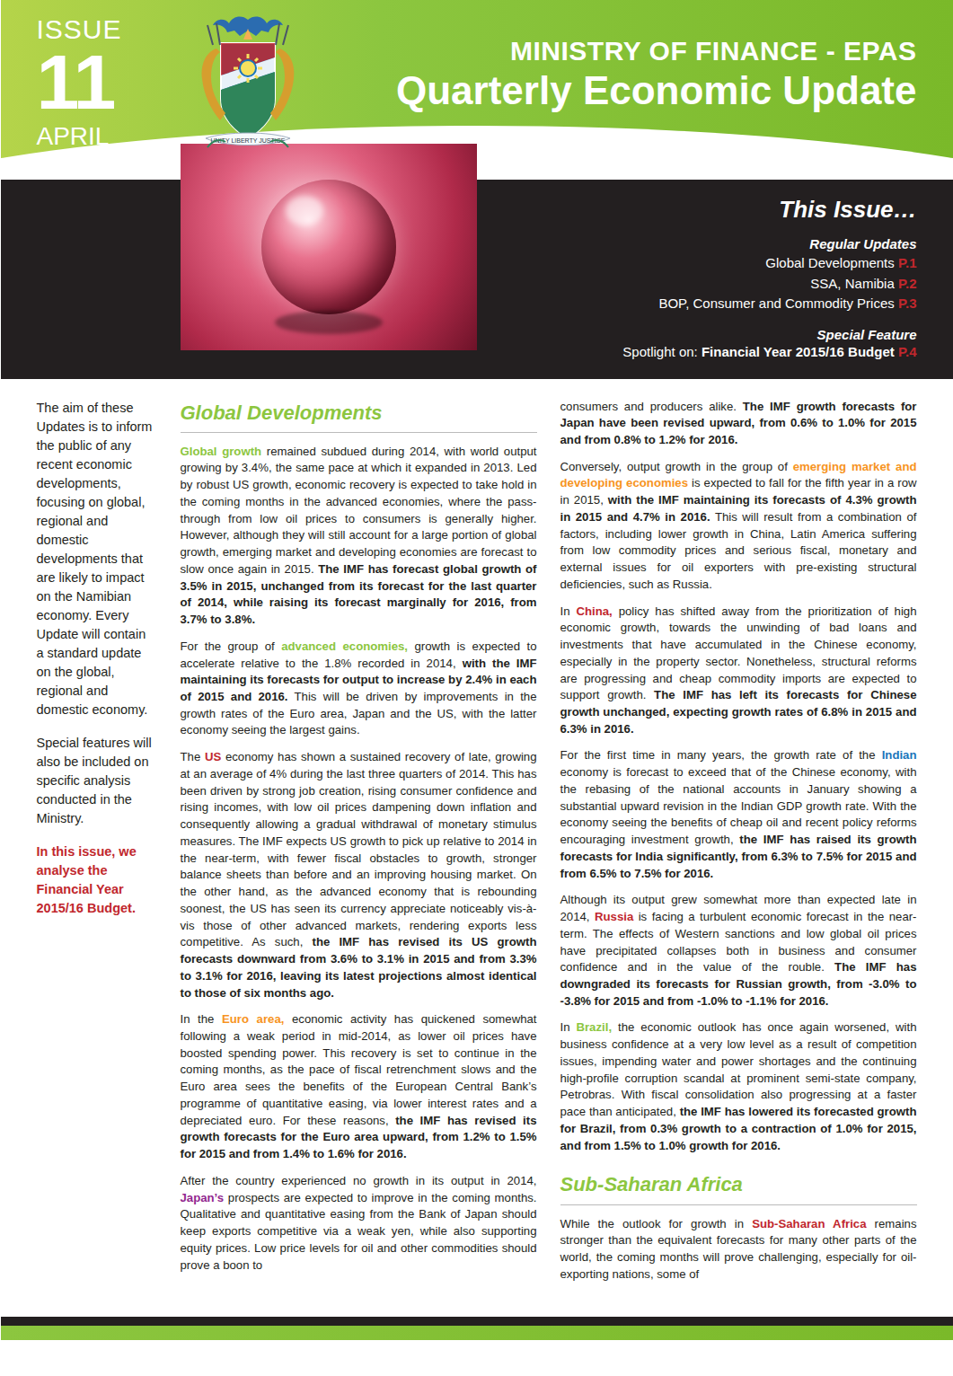ISSUE
11
APRIL
2015
UNITY LIBERTY JUSTICE
MINISTRY OF FINANCE - EPAS
Quarterly Economic Update
This Issue…
Regular Updates
Global Developments P.1
SSA, Namibia P.2
BOP, Consumer and Commodity Prices P.3
Special Feature
Spotlight on: Financial Year 2015/16 Budget P.4
The aim of these Updates is to inform the public of any recent economic developments, focusing on global, regional and domestic developments that are likely to impact on the Namibian economy. Every Update will contain a standard update on the global, regional and domestic economy.
Special features will also be included on specific analysis conducted in the Ministry.
In this issue, we analyse the Financial Year 2015/16 Budget.
Global Developments
Global growth remained subdued during 2014, with world output growing by 3.4%, the same pace at which it expanded in 2013. Led by robust US growth, economic recovery is expected to take hold in the coming months in the advanced economies, where the pass-through from low oil prices to consumers is generally higher. However, although they will still account for a large portion of global growth, emerging market and developing economies are forecast to slow once again in 2015. The IMF has forecast global growth of 3.5% in 2015, unchanged from its forecast for the last quarter of 2014, while raising its forecast marginally for 2016, from 3.7% to 3.8%.
For the group of advanced economies, growth is expected to accelerate relative to the 1.8% recorded in 2014, with the IMF maintaining its forecasts for output to increase by 2.4% in each of 2015 and 2016. This will be driven by improvements in the growth rates of the Euro area, Japan and the US, with the latter economy seeing the largest gains.
The US economy has shown a sustained recovery of late, growing at an average of 4% during the last three quarters of 2014. This has been driven by strong job creation, rising consumer confidence and rising incomes, with low oil prices dampening down inflation and consequently allowing a gradual withdrawal of monetary stimulus measures. The IMF expects US growth to pick up relative to 2014 in the near-term, with fewer fiscal obstacles to growth, stronger balance sheets than before and an improving housing market. On the other hand, as the advanced economy that is rebounding soonest, the US has seen its currency appreciate noticeably vis-à-vis those of other advanced markets, rendering exports less competitive. As such, the IMF has revised its US growth forecasts downward from 3.6% to 3.1% in 2015 and from 3.3% to 3.1% for 2016, leaving its latest projections almost identical to those of six months ago.
In the Euro area, economic activity has quickened somewhat following a weak period in mid-2014, as lower oil prices have boosted spending power. This recovery is set to continue in the coming months, as the pace of fiscal retrenchment slows and the Euro area sees the benefits of the European Central Bank’s programme of quantitative easing, via lower interest rates and a depreciated euro. For these reasons, the IMF has revised its growth forecasts for the Euro area upward, from 1.2% to 1.5% for 2015 and from 1.4% to 1.6% for 2016.
After the country experienced no growth in its output in 2014, Japan’s prospects are expected to improve in the coming months. Qualitative and quantitative easing from the Bank of Japan should keep exports competitive via a weak yen, while also supporting equity prices. Low price levels for oil and other commodities should prove a boon to
consumers and producers alike. The IMF growth forecasts for Japan have been revised upward, from 0.6% to 1.0% for 2015 and from 0.8% to 1.2% for 2016.
Conversely, output growth in the group of emerging market and developing economies is expected to fall for the fifth year in a row in 2015, with the IMF maintaining its forecasts of 4.3% growth in 2015 and 4.7% in 2016. This will result from a combination of factors, including lower growth in China, Latin America suffering from low commodity prices and serious fiscal, monetary and external issues for oil exporters with pre-existing structural deficiencies, such as Russia.
In China, policy has shifted away from the prioritization of high economic growth, towards the unwinding of bad loans and investments that have accumulated in the Chinese economy, especially in the property sector. Nonetheless, structural reforms are progressing and cheap commodity imports are expected to support growth. The IMF has left its forecasts for Chinese growth unchanged, expecting growth rates of 6.8% in 2015 and 6.3% in 2016.
For the first time in many years, the growth rate of the Indian economy is forecast to exceed that of the Chinese economy, with the rebasing of the national accounts in January showing a substantial upward revision in the Indian GDP growth rate. With the economy seeing the benefits of cheap oil and recent policy reforms encouraging investment growth, the IMF has raised its growth forecasts for India significantly, from 6.3% to 7.5% for 2015 and from 6.5% to 7.5% for 2016.
Although its output grew somewhat more than expected late in 2014, Russia is facing a turbulent economic forecast in the near-term. The effects of Western sanctions and low global oil prices have precipitated collapses both in business and consumer confidence and in the value of the rouble. The IMF has downgraded its forecasts for Russian growth, from -3.0% to -3.8% for 2015 and from -1.0% to -1.1% for 2016.
In Brazil, the economic outlook has once again worsened, with business confidence at a very low level as a result of competition issues, impending water and power shortages and the continuing high-profile corruption scandal at prominent semi-state company, Petrobras. With fiscal consolidation also progressing at a faster pace than anticipated, the IMF has lowered its forecasted growth for Brazil, from 0.3% growth to a contraction of 1.0% for 2015, and from 1.5% to 1.0% growth for 2016.
Sub-Saharan Africa
While the outlook for growth in Sub-Saharan Africa remains stronger than the equivalent forecasts for many other parts of the world, the coming months will prove challenging, especially for oil-exporting nations, some of